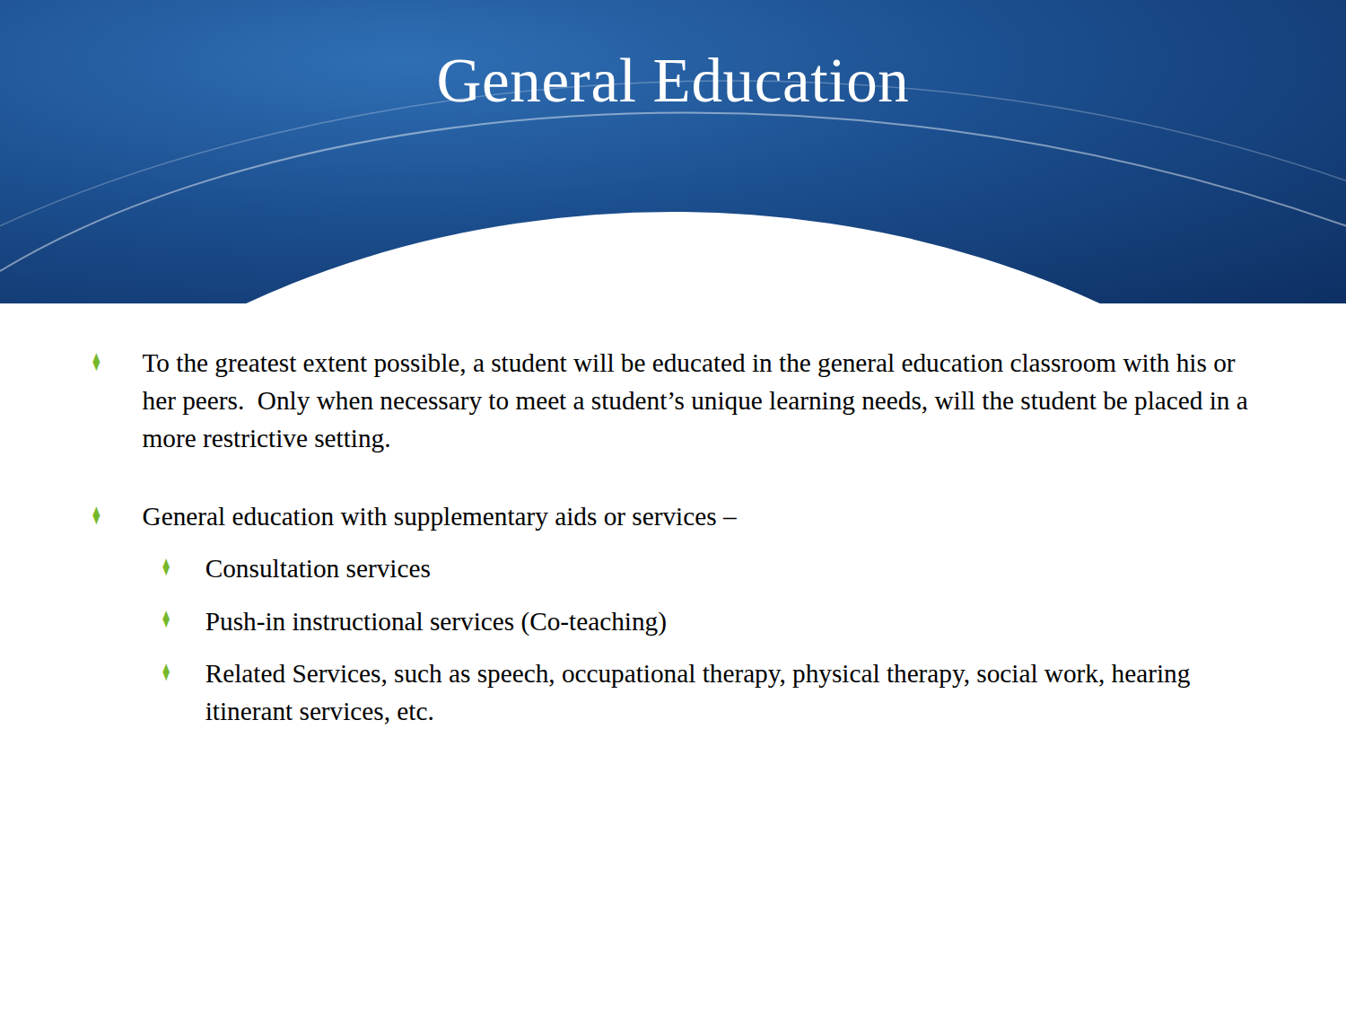General Education
To the greatest extent possible, a student will be educated in the general education classroom with his or her peers. Only when necessary to meet a student’s unique learning needs, will the student be placed in a more restrictive setting.
General education with supplementary aids or services –
Consultation services
Push-in instructional services (Co-teaching)
Related Services, such as speech, occupational therapy, physical therapy, social work, hearing itinerant services, etc.